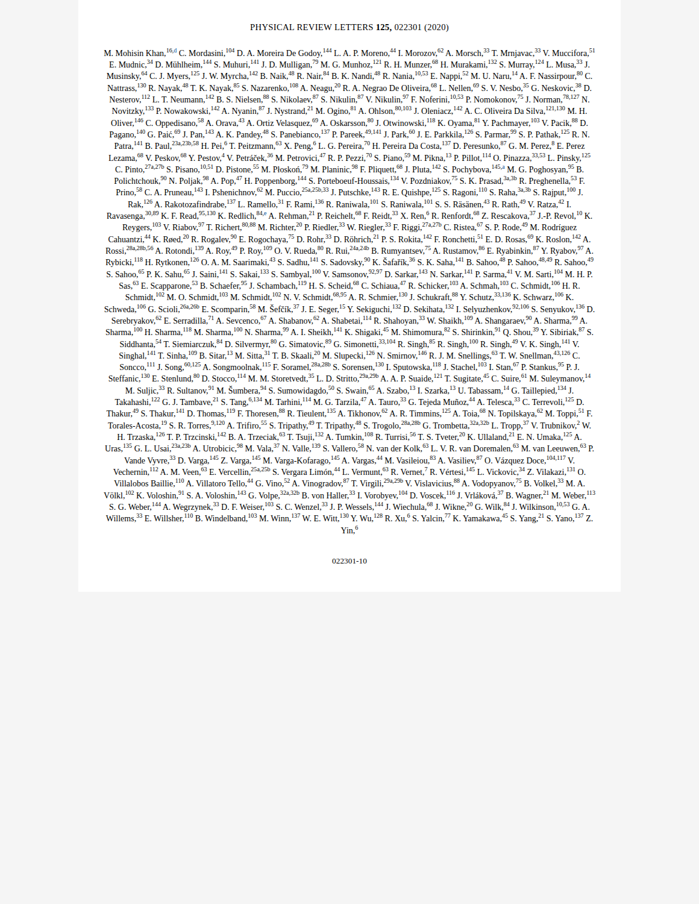PHYSICAL REVIEW LETTERS 125, 022301 (2020)
M. Mohisin Khan,16,d C. Mordasini,104 D. A. Moreira De Godoy,144 L. A. P. Moreno,44 I. Morozov,62 A. Morsch,33 T. Mrnjavac,33 V. Muccifora,51 E. Mudnic,34 D. Mühlheim,144 S. Muhuri,141 J. D. Mulligan,79 M. G. Munhoz,121 R. H. Munzer,68 H. Murakami,132 S. Murray,124 L. Musa,33 J. Musinsky,64 C. J. Myers,125 J. W. Myrcha,142 B. Naik,48 R. Nair,84 B. K. Nandi,48 R. Nania,10,53 E. Nappi,52 M. U. Naru,14 A. F. Nassirpour,80 C. Nattrass,130 R. Nayak,48 T. K. Nayak,85 S. Nazarenko,108 A. Neagu,20 R. A. Negrao De Oliveira,68 L. Nellen,69 S. V. Nesbo,35 G. Neskovic,38 D. Nesterov,112 L. T. Neumann,142 B. S. Nielsen,88 S. Nikolaev,87 S. Nikulin,87 V. Nikulin,97 F. Noferini,10,53 P. Nomokonov,75 J. Norman,78,127 N. Novitzky,133 P. Nowakowski,142 A. Nyanin,87 J. Nystrand,21 M. Ogino,81 A. Ohlson,80,103 J. Oleniacz,142 A. C. Oliveira Da Silva,121,130 M. H. Oliver,146 C. Oppedisano,58 A. Orava,43 A. Ortiz Velasquez,69 A. Oskarsson,80 J. Otwinowski,118 K. Oyama,81 Y. Pachmayer,103 V. Pacik,88 D. Pagano,140 G. Paić,69 J. Pan,143 A. K. Pandey,48 S. Panebianco,137 P. Pareek,49,141 J. Park,60 J. E. Parkkila,126 S. Parmar,99 S. P. Pathak,125 R. N. Patra,141 B. Paul,23a,23b,58 H. Pei,6 T. Peitzmann,63 X. Peng,6 L. G. Pereira,70 H. Pereira Da Costa,137 D. Peresunko,87 G. M. Perez,8 E. Perez Lezama,68 V. Peskov,68 Y. Pestov,4 V. Petráček,36 M. Petrovici,47 R. P. Pezzi,70 S. Piano,59 M. Pikna,13 P. Pillot,114 O. Pinazza,33,53 L. Pinsky,125 C. Pinto,27a,27b S. Pisano,10,51 D. Pistone,55 M. Płoskoń,79 M. Planinic,98 F. Pliquett,68 J. Pluta,142 S. Pochybova,145,a M. G. Poghosyan,95 B. Polichtchouk,90 N. Poljak,98 A. Pop,47 H. Poppenborg,144 S. Porteboeuf-Houssais,134 V. Pozdniakov,75 S. K. Prasad,3a,3b R. Preghenella,53 F. Prino,58 C. A. Pruneau,143 I. Pshenichnov,62 M. Puccio,25a,25b,33 J. Putschke,143 R. E. Quishpe,125 S. Ragoni,110 S. Raha,3a,3b S. Rajput,100 J. Rak,126 A. Rakotozafindrabe,137 L. Ramello,31 F. Rami,136 R. Raniwala,101 S. Raniwala,101 S. S. Räsänen,43 R. Rath,49 V. Ratza,42 I. Ravasenga,30,89 K. F. Read,95,130 K. Redlich,84,e A. Rehman,21 P. Reichelt,68 F. Reidt,33 X. Ren,6 R. Renfordt,68 Z. Rescakova,37 J.-P. Revol,10 K. Reygers,103 V. Riabov,97 T. Richert,80,88 M. Richter,20 P. Riedler,33 W. Riegler,33 F. Riggi,27a,27b C. Ristea,67 S. P. Rode,49 M. Rodríguez Cahuantzi,44 K. Røed,20 R. Rogalev,90 E. Rogochaya,75 D. Rohr,33 D. Röhrich,21 P. S. Rokita,142 F. Ronchetti,51 E. D. Rosas,69 K. Roslon,142 A. Rossi,28a,28b,56 A. Rotondi,139 A. Roy,49 P. Roy,109 O. V. Rueda,80 R. Rui,24a,24b B. Rumyantsev,75 A. Rustamov,86 E. Ryabinkin,87 Y. Ryabov,97 A. Rybicki,118 H. Rytkonen,126 O. A. M. Saarimaki,43 S. Sadhu,141 S. Sadovsky,90 K. Šafařík,36 S. K. Saha,141 B. Sahoo,48 P. Sahoo,48,49 R. Sahoo,49 S. Sahoo,65 P. K. Sahu,65 J. Saini,141 S. Sakai,133 S. Sambyal,100 V. Samsonov,92,97 D. Sarkar,143 N. Sarkar,141 P. Sarma,41 V. M. Sarti,104 M. H. P. Sas,63 E. Scapparone,53 B. Schaefer,95 J. Schambach,119 H. S. Scheid,68 C. Schiaua,47 R. Schicker,103 A. Schmah,103 C. Schmidt,106 H. R. Schmidt,102 M. O. Schmidt,103 M. Schmidt,102 N. V. Schmidt,68,95 A. R. Schmier,130 J. Schukraft,88 Y. Schutz,33,136 K. Schwarz,106 K. Schweda,106 G. Scioli,26a,26b E. Scomparin,58 M. Šefčík,37 J. E. Seger,15 Y. Sekiguchi,132 D. Sekihata,132 I. Selyuzhenkov,92,106 S. Senyukov,136 D. Serebryakov,62 E. Serradilla,71 A. Sevcenco,67 A. Shabanov,62 A. Shabetai,114 R. Shahoyan,33 W. Shaikh,109 A. Shangaraev,90 A. Sharma,99 A. Sharma,100 H. Sharma,118 M. Sharma,100 N. Sharma,99 A. I. Sheikh,141 K. Shigaki,45 M. Shimomura,82 S. Shirinkin,91 Q. Shou,39 Y. Sibiriak,87 S. Siddhanta,54 T. Siemiarczuk,84 D. Silvermyr,80 G. Simatovic,89 G. Simonetti,33,104 R. Singh,85 R. Singh,100 R. Singh,49 V. K. Singh,141 V. Singhal,141 T. Sinha,109 B. Sitar,13 M. Sitta,31 T. B. Skaali,20 M. Slupecki,126 N. Smirnov,146 R. J. M. Snellings,63 T. W. Snellman,43,126 C. Soncco,111 J. Song,60,125 A. Songmoolnak,115 F. Soramel,28a,28b S. Sorensen,130 I. Sputowska,118 J. Stachel,103 I. Stan,67 P. Stankus,95 P. J. Steffanic,130 E. Stenlund,80 D. Stocco,114 M. M. Storetvedt,35 L. D. Stritto,29a,29b A. A. P. Suaide,121 T. Sugitate,45 C. Suire,61 M. Suleymanov,14 M. Suljic,33 R. Sultanov,91 M. Šumbera,94 S. Sumowidagdo,50 S. Swain,65 A. Szabo,13 I. Szarka,13 U. Tabassam,14 G. Taillepied,134 J. Takahashi,122 G. J. Tambave,21 S. Tang,6,134 M. Tarhini,114 M. G. Tarzila,47 A. Tauro,33 G. Tejeda Muñoz,44 A. Telesca,33 C. Terrevoli,125 D. Thakur,49 S. Thakur,141 D. Thomas,119 F. Thoresen,88 R. Tieulent,135 A. Tikhonov,62 A. R. Timmins,125 A. Toia,68 N. Topilskaya,62 M. Toppi,51 F. Torales-Acosta,19 S. R. Torres,9,120 A. Trifiro,55 S. Tripathy,49 T. Tripathy,48 S. Trogolo,28a,28b G. Trombetta,32a,32b L. Tropp,37 V. Trubnikov,2 W. H. Trzaska,126 T. P. Trzcinski,142 B. A. Trzeciak,63 T. Tsuji,132 A. Tumkin,108 R. Turrisi,56 T. S. Tveter,20 K. Ullaland,21 E. N. Umaka,125 A. Uras,135 G. L. Usai,23a,23b A. Utrobicic,98 M. Vala,37 N. Valle,139 S. Vallero,58 N. van der Kolk,63 L. V. R. van Doremalen,63 M. van Leeuwen,63 P. Vande Vyvre,33 D. Varga,145 Z. Varga,145 M. Varga-Kofarago,145 A. Vargas,44 M. Vasileiou,83 A. Vasiliev,87 O. Vázquez Doce,104,117 V. Vechernin,112 A. M. Veen,63 E. Vercellin,25a,25b S. Vergara Limón,44 L. Vermunt,63 R. Vernet,7 R. Vértesi,145 L. Vickovic,34 Z. Vilakazi,131 O. Villalobos Baillie,110 A. Villatoro Tello,44 G. Vino,52 A. Vinogradov,87 T. Virgili,29a,29b V. Vislavicius,88 A. Vodopyanov,75 B. Volkel,33 M. A. Völkl,102 K. Voloshin,91 S. A. Voloshin,143 G. Volpe,32a,32b B. von Haller,33 I. Vorobyev,104 D. Voscek,116 J. Vrláková,37 B. Wagner,21 M. Weber,113 S. G. Weber,144 A. Wegrzynek,33 D. F. Weiser,103 S. C. Wenzel,33 J. P. Wessels,144 J. Wiechula,68 J. Wikne,20 G. Wilk,84 J. Wilkinson,10,53 G. A. Willems,33 E. Willsher,110 B. Windelband,103 M. Winn,137 W. E. Witt,130 Y. Wu,128 R. Xu,6 S. Yalcin,77 K. Yamakawa,45 S. Yang,21 S. Yano,137 Z. Yin,6
022301-10